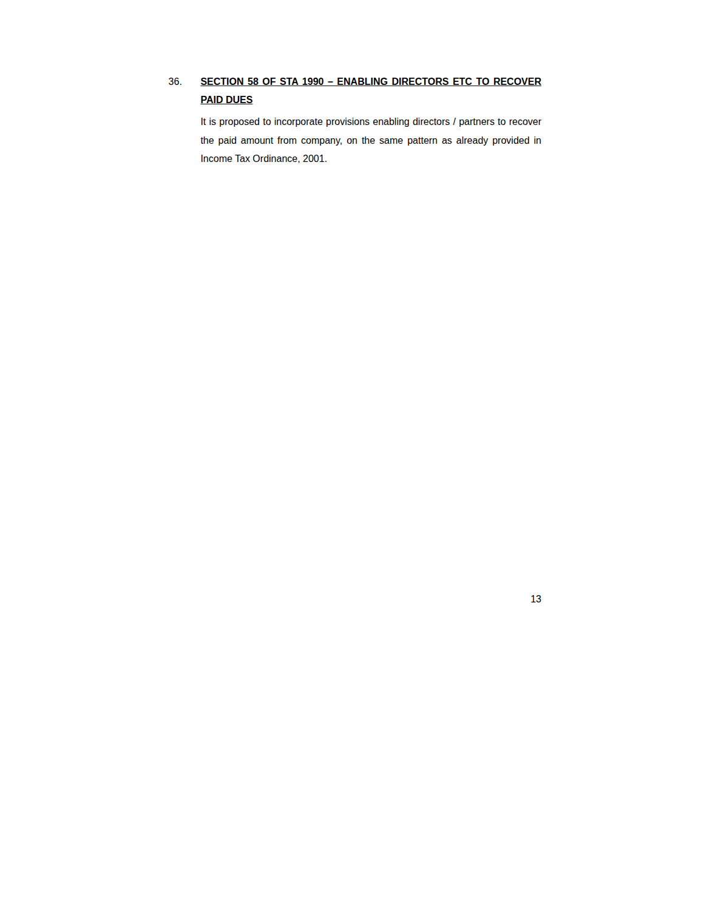36.
SECTION 58 OF STA 1990 – ENABLING DIRECTORS ETC TO RECOVER PAID DUES
It is proposed to incorporate provisions enabling directors / partners to recover the paid amount from company, on the same pattern as already provided in Income Tax Ordinance, 2001.
13